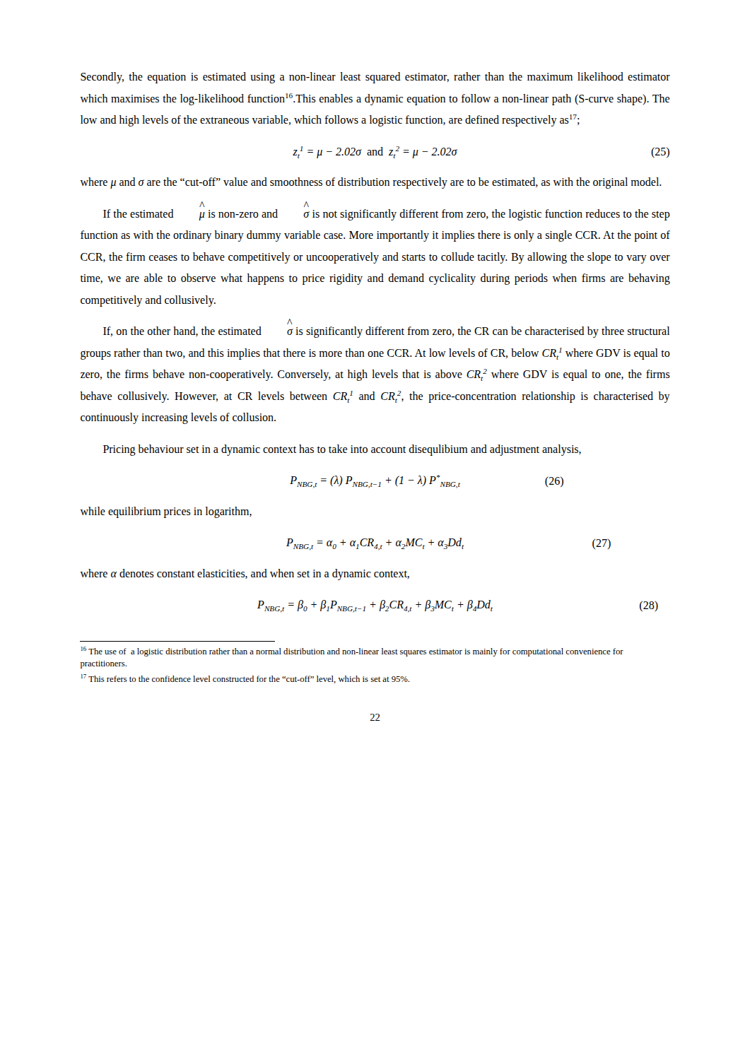Secondly, the equation is estimated using a non-linear least squared estimator, rather than the maximum likelihood estimator which maximises the log-likelihood function16.This enables a dynamic equation to follow a non-linear path (S-curve shape). The low and high levels of the extraneous variable, which follows a logistic function, are defined respectively as17;
zt1 = μ − 2.02σ and zt2 = μ − 2.02σ (25)
where μ and σ are the “cut-off” value and smoothness of distribution respectively are to be estimated, as with the original model.
If the estimated μ is non-zero and σ is not significantly different from zero, the logistic function reduces to the step function as with the ordinary binary dummy variable case. More importantly it implies there is only a single CCR. At the point of CCR, the firm ceases to behave competitively or uncooperatively and starts to collude tacitly. By allowing the slope to vary over time, we are able to observe what happens to price rigidity and demand cyclicality during periods when firms are behaving competitively and collusively.
If, on the other hand, the estimated σ is significantly different from zero, the CR can be characterised by three structural groups rather than two, and this implies that there is more than one CCR. At low levels of CR, below CRt1 where GDV is equal to zero, the firms behave non-cooperatively. Conversely, at high levels that is above CRt2 where GDV is equal to one, the firms behave collusively. However, at CR levels between CRt1 and CRt2, the price-concentration relationship is characterised by continuously increasing levels of collusion.
Pricing behaviour set in a dynamic context has to take into account disequlibium and adjustment analysis,
PNBG,t = (λ) PNBG,t−1 + (1 − λ) P*NBG,t (26)
while equilibrium prices in logarithm,
PNBG,t = α0 + α1CR4,t + α2MCt + α3Ddt (27)
where α denotes constant elasticities, and when set in a dynamic context,
PNBG,t = β0 + β1PNBG,t−1 + β2CR4,t + β3MCt + β4Ddt (28)
16 The use of a logistic distribution rather than a normal distribution and non-linear least squares estimator is mainly for computational convenience for practitioners.
17 This refers to the confidence level constructed for the “cut-off” level, which is set at 95%.
22